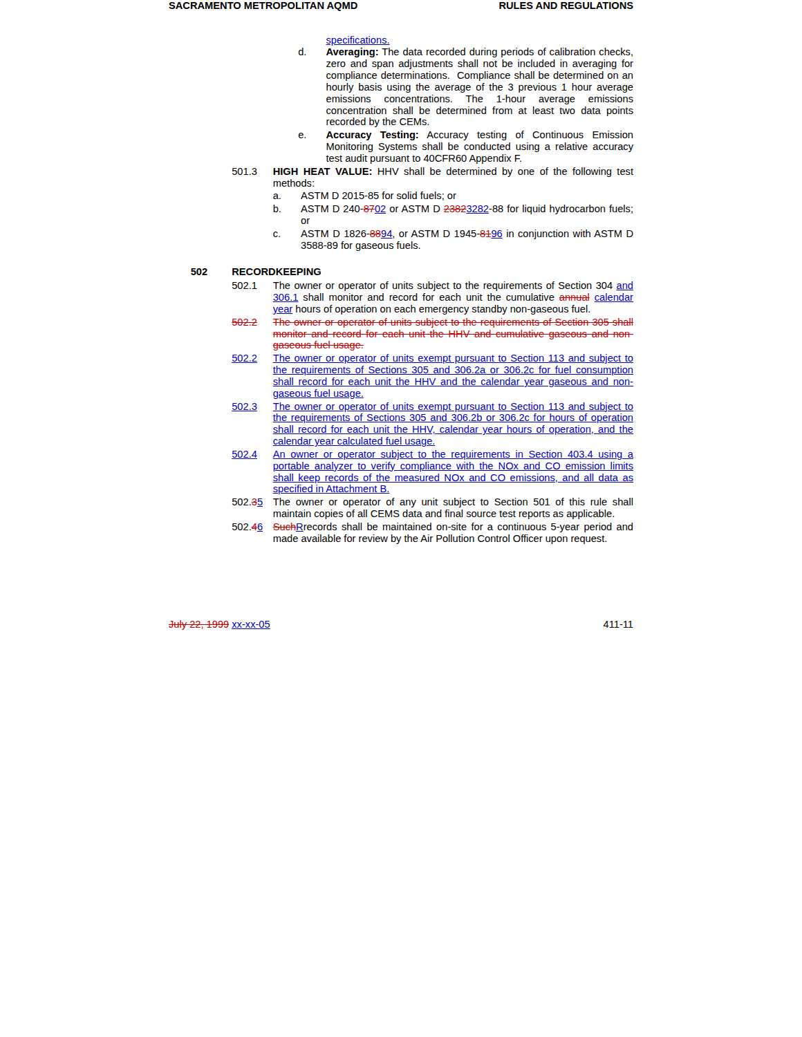SACRAMENTO METROPOLITAN AQMD
RULES AND REGULATIONS
specifications.
d.
Averaging: The data recorded during periods of calibration checks, zero and span adjustments shall not be included in averaging for compliance determinations. Compliance shall be determined on an hourly basis using the average of the 3 previous 1 hour average emissions concentrations. The 1-hour average emissions concentration shall be determined from at least two data points recorded by the CEMs.
e.
Accuracy Testing: Accuracy testing of Continuous Emission Monitoring Systems shall be conducted using a relative accuracy test audit pursuant to 40CFR60 Appendix F.
501.3
HIGH HEAT VALUE: HHV shall be determined by one of the following test methods:
a.
ASTM D 2015-85 for solid fuels; or
b.
ASTM D 240-8702 or ASTM D 23823282-88 for liquid hydrocarbon fuels; or
c.
ASTM D 1826-8894, or ASTM D 1945-8196 in conjunction with ASTM D 3588-89 for gaseous fuels.
502
RECORDKEEPING
502.1
The owner or operator of units subject to the requirements of Section 304 and 306.1 shall monitor and record for each unit the cumulative annual calendar year hours of operation on each emergency standby non-gaseous fuel.
502.2
The owner or operator of units subject to the requirements of Section 305 shall monitor and record for each unit the HHV and cumulative gaseous and non-gaseous fuel usage.
502.2
The owner or operator of units exempt pursuant to Section 113 and subject to the requirements of Sections 305 and 306.2a or 306.2c for fuel consumption shall record for each unit the HHV and the calendar year gaseous and non-gaseous fuel usage.
502.3
The owner or operator of units exempt pursuant to Section 113 and subject to the requirements of Sections 305 and 306.2b or 306.2c for hours of operation shall record for each unit the HHV, calendar year hours of operation, and the calendar year calculated fuel usage.
502.4
An owner or operator subject to the requirements in Section 403.4 using a portable analyzer to verify compliance with the NOx and CO emission limits shall keep records of the measured NOx and CO emissions, and all data as specified in Attachment B.
502.35
The owner or operator of any unit subject to Section 501 of this rule shall maintain copies of all CEMS data and final source test reports as applicable.
502.46
Such Rrecords shall be maintained on-site for a continuous 5-year period and made available for review by the Air Pollution Control Officer upon request.
July 22, 1999 xx-xx-05
411-11